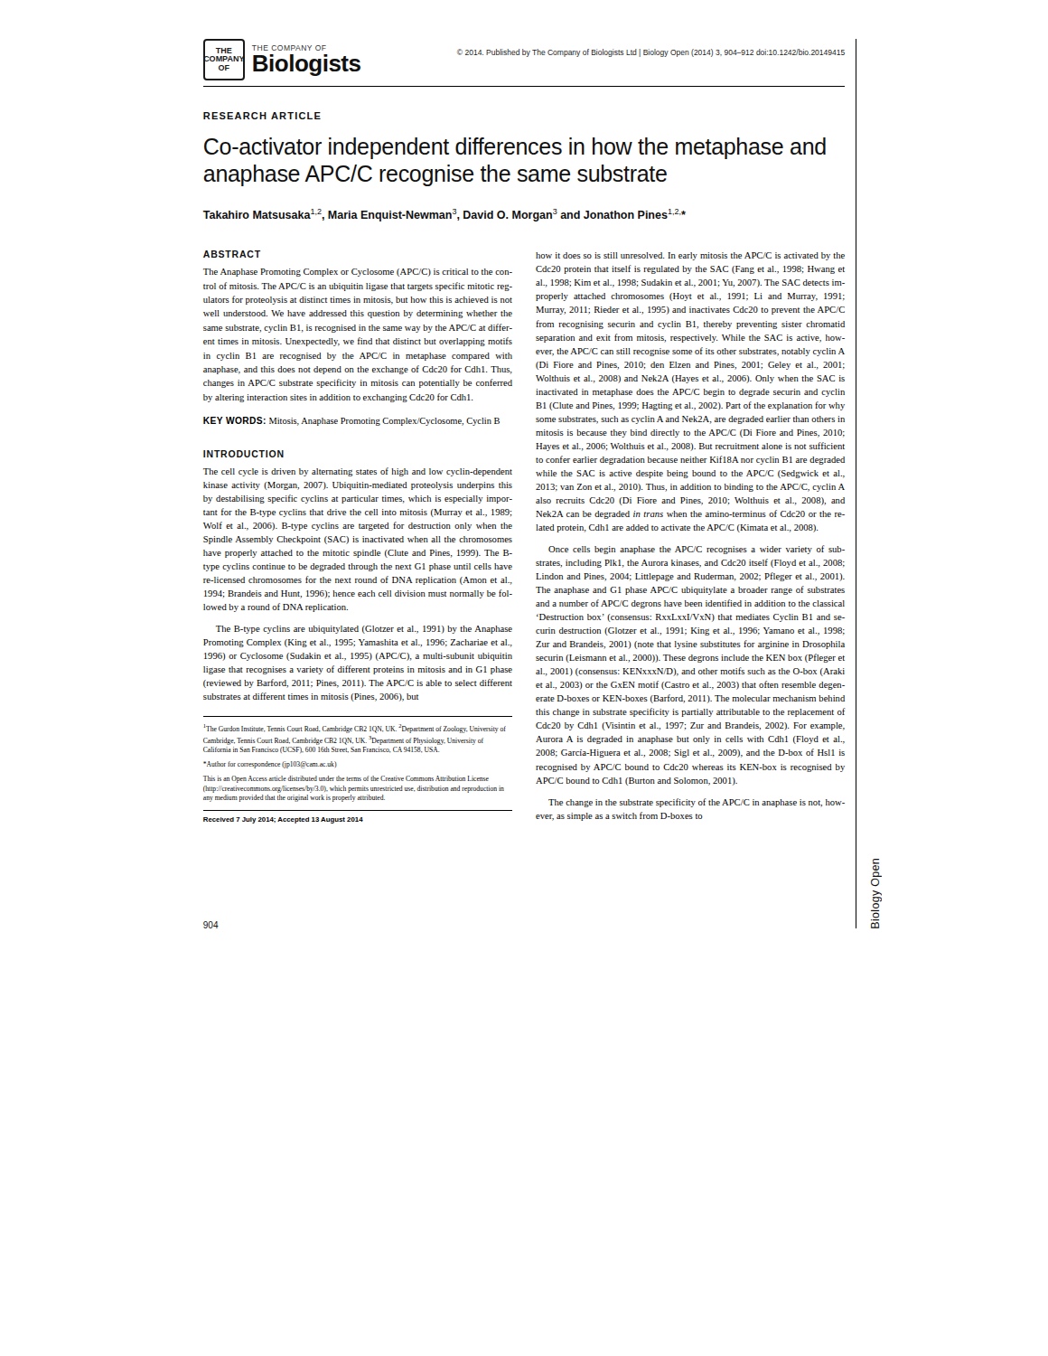THE
COMPANY
OF
The Company of Biologists
© 2014. Published by The Company of Biologists Ltd | Biology Open (2014) 3, 904–912 doi:10.1242/bio.20149415
RESEARCH ARTICLE
Co-activator independent differences in how the metaphase and anaphase APC/C recognise the same substrate
Takahiro Matsusaka1,2, Maria Enquist-Newman3, David O. Morgan3 and Jonathon Pines1,2,*
ABSTRACT
The Anaphase Promoting Complex or Cyclosome (APC/C) is critical to the control of mitosis. The APC/C is an ubiquitin ligase that targets specific mitotic regulators for proteolysis at distinct times in mitosis, but how this is achieved is not well understood. We have addressed this question by determining whether the same substrate, cyclin B1, is recognised in the same way by the APC/C at different times in mitosis. Unexpectedly, we find that distinct but overlapping motifs in cyclin B1 are recognised by the APC/C in metaphase compared with anaphase, and this does not depend on the exchange of Cdc20 for Cdh1. Thus, changes in APC/C substrate specificity in mitosis can potentially be conferred by altering interaction sites in addition to exchanging Cdc20 for Cdh1.
KEY WORDS: Mitosis, Anaphase Promoting Complex/Cyclosome, Cyclin B
INTRODUCTION
The cell cycle is driven by alternating states of high and low cyclin-dependent kinase activity (Morgan, 2007). Ubiquitin-mediated proteolysis underpins this by destabilising specific cyclins at particular times, which is especially important for the B-type cyclins that drive the cell into mitosis (Murray et al., 1989; Wolf et al., 2006). B-type cyclins are targeted for destruction only when the Spindle Assembly Checkpoint (SAC) is inactivated when all the chromosomes have properly attached to the mitotic spindle (Clute and Pines, 1999). The B-type cyclins continue to be degraded through the next G1 phase until cells have re-licensed chromosomes for the next round of DNA replication (Amon et al., 1994; Brandeis and Hunt, 1996); hence each cell division must normally be followed by a round of DNA replication.
The B-type cyclins are ubiquitylated (Glotzer et al., 1991) by the Anaphase Promoting Complex (King et al., 1995; Yamashita et al., 1996; Zachariae et al., 1996) or Cyclosome (Sudakin et al., 1995) (APC/C), a multi-subunit ubiquitin ligase that recognises a variety of different proteins in mitosis and in G1 phase (reviewed by Barford, 2011; Pines, 2011). The APC/C is able to select different substrates at different times in mitosis (Pines, 2006), but
1The Gurdon Institute, Tennis Court Road, Cambridge CB2 1QN, UK. 2Department of Zoology, University of Cambridge, Tennis Court Road, Cambridge CB2 1QN, UK. 3Department of Physiology, University of California in San Francisco (UCSF), 600 16th Street, San Francisco, CA 94158, USA.
*Author for correspondence (jp103@cam.ac.uk)
This is an Open Access article distributed under the terms of the Creative Commons Attribution License (http://creativecommons.org/licenses/by/3.0), which permits unrestricted use, distribution and reproduction in any medium provided that the original work is properly attributed.
Received 7 July 2014; Accepted 13 August 2014
how it does so is still unresolved. In early mitosis the APC/C is activated by the Cdc20 protein that itself is regulated by the SAC (Fang et al., 1998; Hwang et al., 1998; Kim et al., 1998; Sudakin et al., 2001; Yu, 2007). The SAC detects improperly attached chromosomes (Hoyt et al., 1991; Li and Murray, 1991; Murray, 2011; Rieder et al., 1995) and inactivates Cdc20 to prevent the APC/C from recognising securin and cyclin B1, thereby preventing sister chromatid separation and exit from mitosis, respectively. While the SAC is active, however, the APC/C can still recognise some of its other substrates, notably cyclin A (Di Fiore and Pines, 2010; den Elzen and Pines, 2001; Geley et al., 2001; Wolthuis et al., 2008) and Nek2A (Hayes et al., 2006). Only when the SAC is inactivated in metaphase does the APC/C begin to degrade securin and cyclin B1 (Clute and Pines, 1999; Hagting et al., 2002). Part of the explanation for why some substrates, such as cyclin A and Nek2A, are degraded earlier than others in mitosis is because they bind directly to the APC/C (Di Fiore and Pines, 2010; Hayes et al., 2006; Wolthuis et al., 2008). But recruitment alone is not sufficient to confer earlier degradation because neither Kif18A nor cyclin B1 are degraded while the SAC is active despite being bound to the APC/C (Sedgwick et al., 2013; van Zon et al., 2010). Thus, in addition to binding to the APC/C, cyclin A also recruits Cdc20 (Di Fiore and Pines, 2010; Wolthuis et al., 2008), and Nek2A can be degraded in trans when the amino-terminus of Cdc20 or the related protein, Cdh1 are added to activate the APC/C (Kimata et al., 2008).
Once cells begin anaphase the APC/C recognises a wider variety of substrates, including Plk1, the Aurora kinases, and Cdc20 itself (Floyd et al., 2008; Lindon and Pines, 2004; Littlepage and Ruderman, 2002; Pfleger et al., 2001). The anaphase and G1 phase APC/C ubiquitylate a broader range of substrates and a number of APC/C degrons have been identified in addition to the classical ‘Destruction box’ (consensus: RxxLxxI/VxN) that mediates Cyclin B1 and securin destruction (Glotzer et al., 1991; King et al., 1996; Yamano et al., 1998; Zur and Brandeis, 2001) (note that lysine substitutes for arginine in Drosophila securin (Leismann et al., 2000)). These degrons include the KEN box (Pfleger et al., 2001) (consensus: KENxxxN/D), and other motifs such as the O-box (Araki et al., 2003) or the GxEN motif (Castro et al., 2003) that often resemble degenerate D-boxes or KEN-boxes (Barford, 2011). The molecular mechanism behind this change in substrate specificity is partially attributable to the replacement of Cdc20 by Cdh1 (Visintin et al., 1997; Zur and Brandeis, 2002). For example, Aurora A is degraded in anaphase but only in cells with Cdh1 (Floyd et al., 2008; García-Higuera et al., 2008; Sigl et al., 2009), and the D-box of Hsl1 is recognised by APC/C bound to Cdc20 whereas its KEN-box is recognised by APC/C bound to Cdh1 (Burton and Solomon, 2001).
The change in the substrate specificity of the APC/C in anaphase is not, however, as simple as a switch from D-boxes to
904
Biology Open